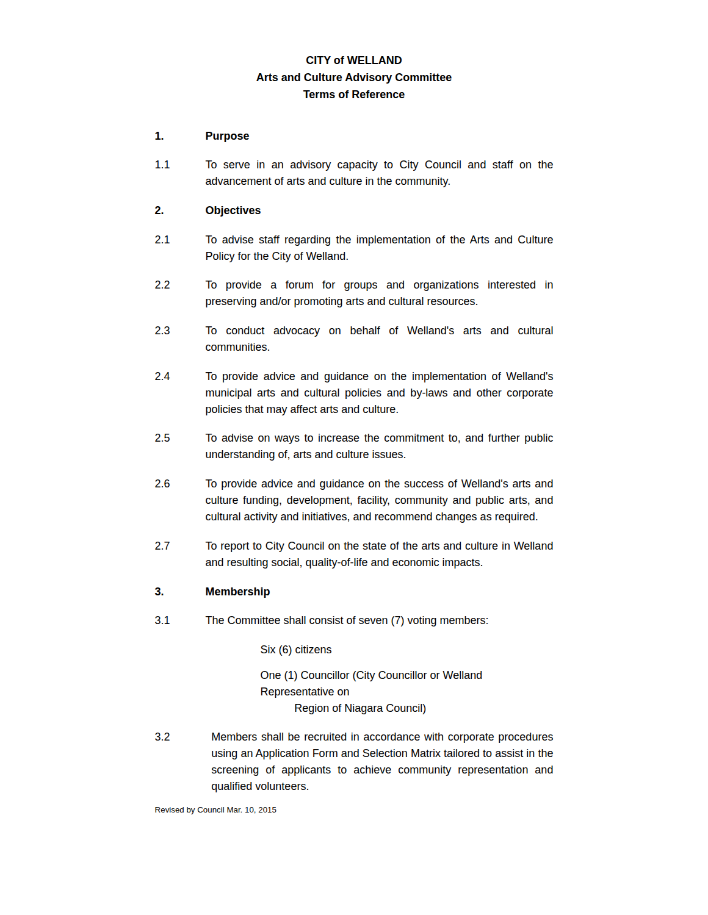CITY of WELLAND
Arts and Culture Advisory Committee
Terms of Reference
1. Purpose
1.1 To serve in an advisory capacity to City Council and staff on the advancement of arts and culture in the community.
2. Objectives
2.1 To advise staff regarding the implementation of the Arts and Culture Policy for the City of Welland.
2.2 To provide a forum for groups and organizations interested in preserving and/or promoting arts and cultural resources.
2.3 To conduct advocacy on behalf of Welland's arts and cultural communities.
2.4 To provide advice and guidance on the implementation of Welland's municipal arts and cultural policies and by-laws and other corporate policies that may affect arts and culture.
2.5 To advise on ways to increase the commitment to, and further public understanding of, arts and culture issues.
2.6 To provide advice and guidance on the success of Welland's arts and culture funding, development, facility, community and public arts, and cultural activity and initiatives, and recommend changes as required.
2.7 To report to City Council on the state of the arts and culture in Welland and resulting social, quality-of-life and economic impacts.
3. Membership
3.1 The Committee shall consist of seven (7) voting members:
Six (6) citizens
One (1) Councillor (City Councillor or Welland Representative on Region of Niagara Council)
3.2 Members shall be recruited in accordance with corporate procedures using an Application Form and Selection Matrix tailored to assist in the screening of applicants to achieve community representation and qualified volunteers.
Revised by Council Mar. 10, 2015